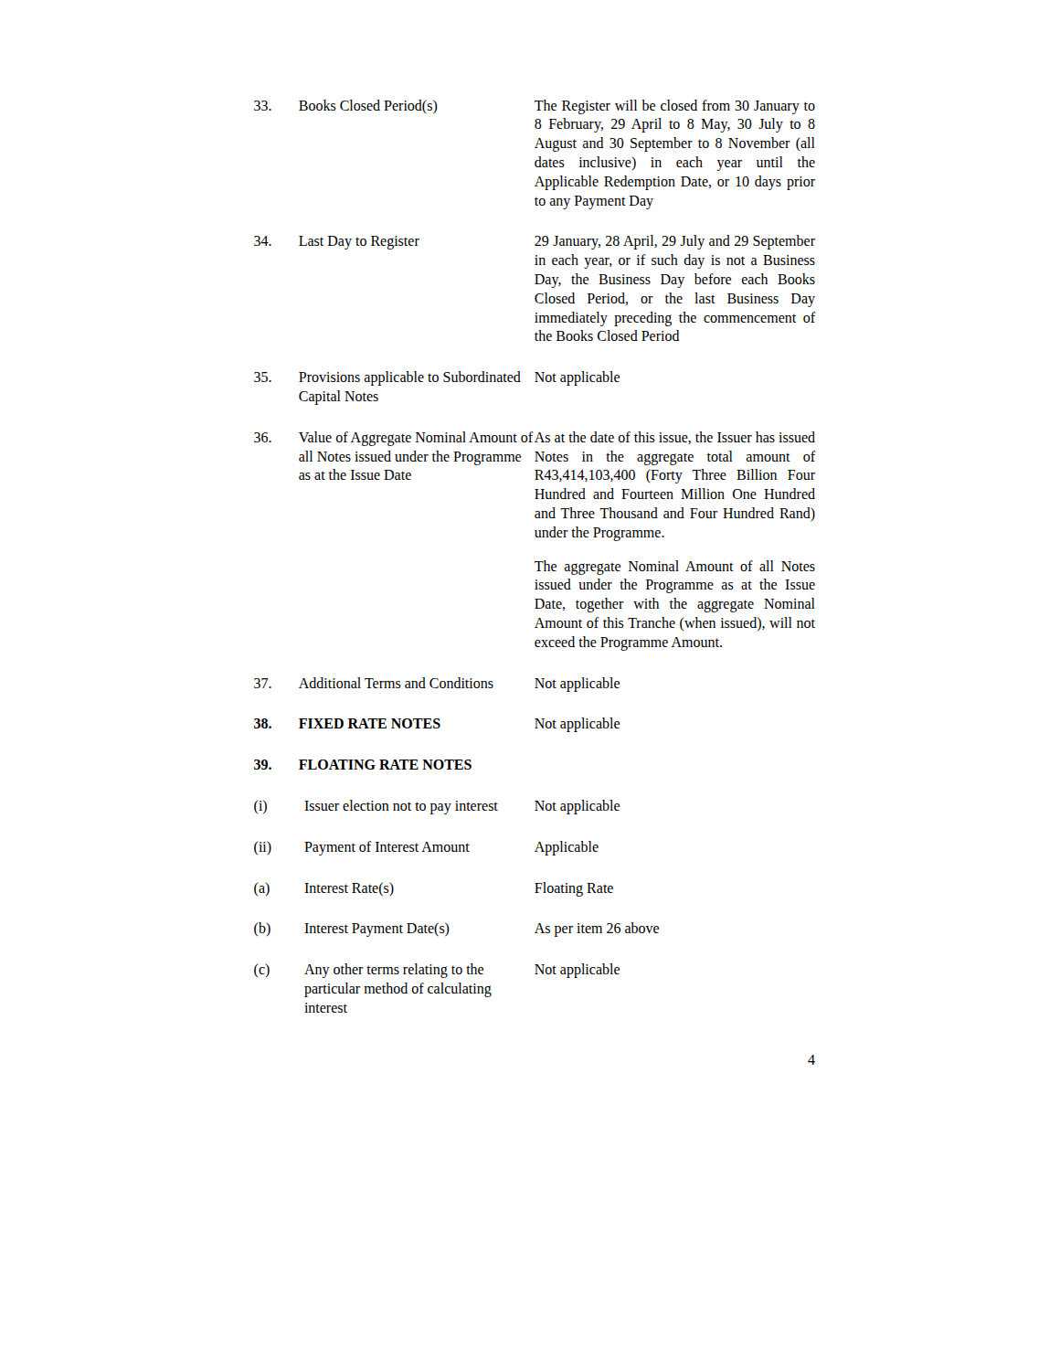| 33. | Books Closed Period(s) | The Register will be closed from 30 January to 8 February, 29 April to 8 May, 30 July to 8 August and 30 September to 8 November (all dates inclusive) in each year until the Applicable Redemption Date, or 10 days prior to any Payment Day |
| 34. | Last Day to Register | 29 January, 28 April, 29 July and 29 September in each year, or if such day is not a Business Day, the Business Day before each Books Closed Period, or the last Business Day immediately preceding the commencement of the Books Closed Period |
| 35. | Provisions applicable to Subordinated Capital Notes | Not applicable |
| 36. | Value of Aggregate Nominal Amount of all Notes issued under the Programme as at the Issue Date | As at the date of this issue, the Issuer has issued Notes in the aggregate total amount of R43,414,103,400 (Forty Three Billion Four Hundred and Fourteen Million One Hundred and Three Thousand and Four Hundred Rand) under the Programme. The aggregate Nominal Amount of all Notes issued under the Programme as at the Issue Date, together with the aggregate Nominal Amount of this Tranche (when issued), will not exceed the Programme Amount. |
| 37. | Additional Terms and Conditions | Not applicable |
| 38. | FIXED RATE NOTES | Not applicable |
| 39. | FLOATING RATE NOTES | |
| (i) | Issuer election not to pay interest | Not applicable |
| (ii) | Payment of Interest Amount | Applicable |
| (a) | Interest Rate(s) | Floating Rate |
| (b) | Interest Payment Date(s) | As per item 26 above |
| (c) | Any other terms relating to the particular method of calculating interest | Not applicable |
4